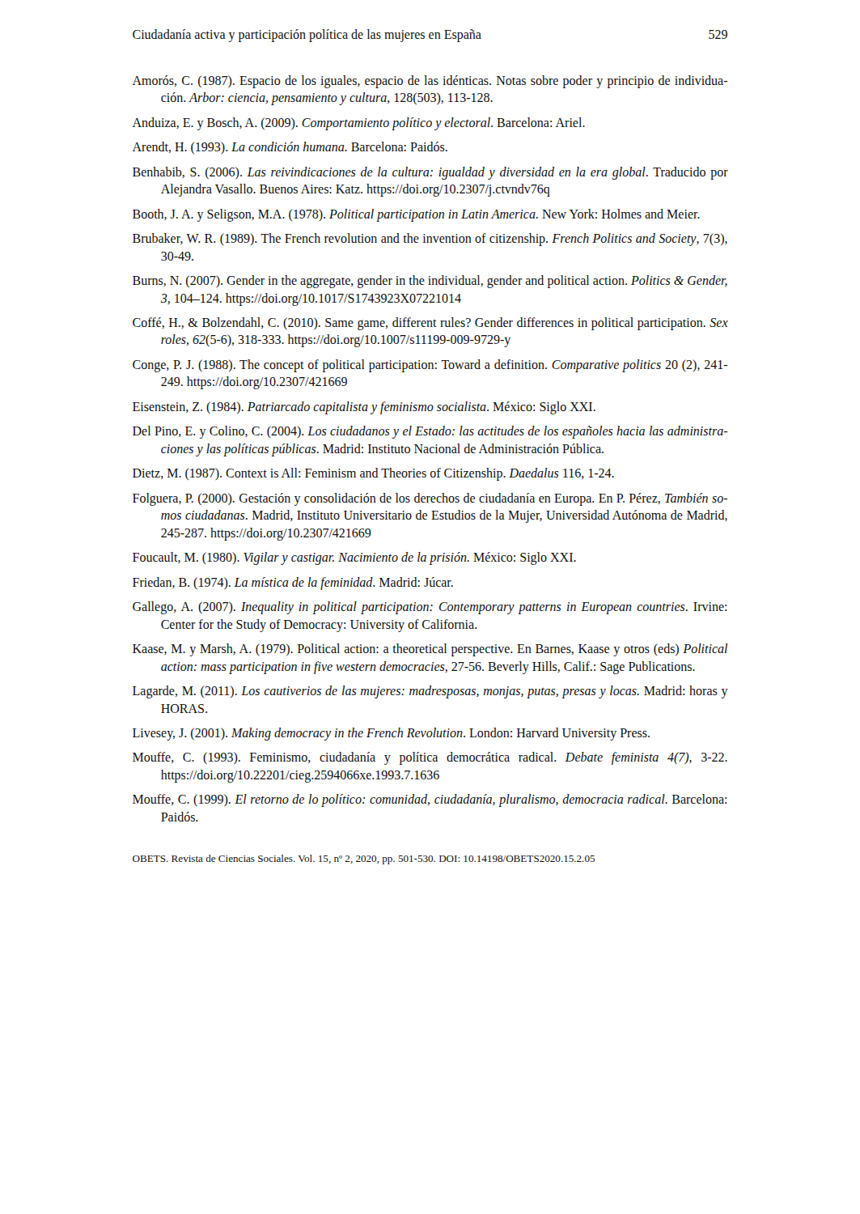Ciudadanía activa y participación política de las mujeres en España 529
Amorós, C. (1987). Espacio de los iguales, espacio de las idénticas. Notas sobre poder y principio de individuación. Arbor: ciencia, pensamiento y cultura, 128(503), 113-128.
Anduiza, E. y Bosch, A. (2009). Comportamiento político y electoral. Barcelona: Ariel.
Arendt, H. (1993). La condición humana. Barcelona: Paidós.
Benhabib, S. (2006). Las reivindicaciones de la cultura: igualdad y diversidad en la era global. Traducido por Alejandra Vasallo. Buenos Aires: Katz. https://doi.org/10.2307/j.ctvndv76q
Booth, J. A. y Seligson, M.A. (1978). Political participation in Latin America. New York: Holmes and Meier.
Brubaker, W. R. (1989). The French revolution and the invention of citizenship. French Politics and Society, 7(3), 30-49.
Burns, N. (2007). Gender in the aggregate, gender in the individual, gender and political action. Politics & Gender, 3, 104–124. https://doi.org/10.1017/S1743923X07221014
Coffé, H., & Bolzendahl, C. (2010). Same game, different rules? Gender differences in political participation. Sex roles, 62(5-6), 318-333. https://doi.org/10.1007/s11199-009-9729-y
Conge, P. J. (1988). The concept of political participation: Toward a definition. Comparative politics 20 (2), 241-249. https://doi.org/10.2307/421669
Eisenstein, Z. (1984). Patriarcado capitalista y feminismo socialista. México: Siglo XXI.
Del Pino, E. y Colino, C. (2004). Los ciudadanos y el Estado: las actitudes de los españoles hacia las administraciones y las políticas públicas. Madrid: Instituto Nacional de Administración Pública.
Dietz, M. (1987). Context is All: Feminism and Theories of Citizenship. Daedalus 116, 1-24.
Folguera, P. (2000). Gestación y consolidación de los derechos de ciudadanía en Europa. En P. Pérez, También somos ciudadanas. Madrid, Instituto Universitario de Estudios de la Mujer, Universidad Autónoma de Madrid, 245-287. https://doi.org/10.2307/421669
Foucault, M. (1980). Vigilar y castigar. Nacimiento de la prisión. México: Siglo XXI.
Friedan, B. (1974). La mística de la feminidad. Madrid: Júcar.
Gallego, A. (2007). Inequality in political participation: Contemporary patterns in European countries. Irvine: Center for the Study of Democracy: University of California.
Kaase, M. y Marsh, A. (1979). Political action: a theoretical perspective. En Barnes, Kaase y otros (eds) Political action: mass participation in five western democracies, 27-56. Beverly Hills, Calif.: Sage Publications.
Lagarde, M. (2011). Los cautiverios de las mujeres: madresposas, monjas, putas, presas y locas. Madrid: horas y HORAS.
Livesey, J. (2001). Making democracy in the French Revolution. London: Harvard University Press.
Mouffe, C. (1993). Feminismo, ciudadanía y política democrática radical. Debate feminista 4(7), 3-22. https://doi.org/10.22201/cieg.2594066xe.1993.7.1636
Mouffe, C. (1999). El retorno de lo político: comunidad, ciudadanía, pluralismo, democracia radical. Barcelona: Paidós.
OBETS. Revista de Ciencias Sociales. Vol. 15, nº 2, 2020, pp. 501-530. DOI: 10.14198/OBETS2020.15.2.05